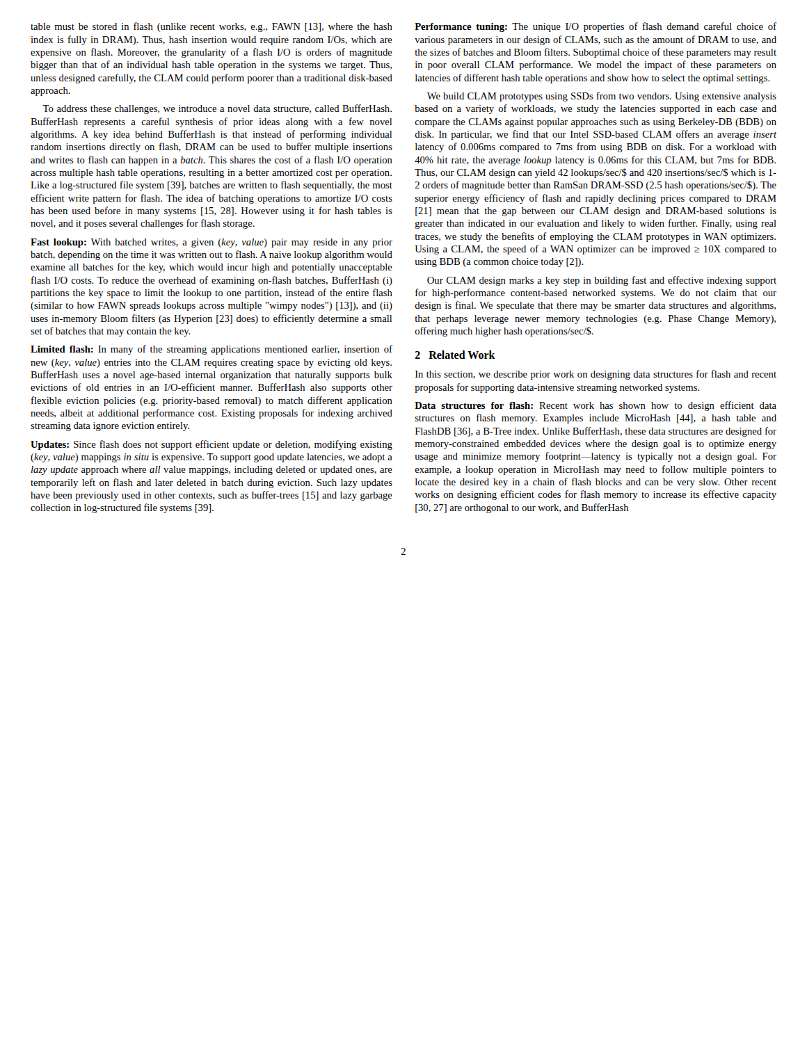table must be stored in flash (unlike recent works, e.g., FAWN [13], where the hash index is fully in DRAM). Thus, hash insertion would require random I/Os, which are expensive on flash. Moreover, the granularity of a flash I/O is orders of magnitude bigger than that of an individual hash table operation in the systems we target. Thus, unless designed carefully, the CLAM could perform poorer than a traditional disk-based approach.
To address these challenges, we introduce a novel data structure, called BufferHash. BufferHash represents a careful synthesis of prior ideas along with a few novel algorithms. A key idea behind BufferHash is that instead of performing individual random insertions directly on flash, DRAM can be used to buffer multiple insertions and writes to flash can happen in a batch. This shares the cost of a flash I/O operation across multiple hash table operations, resulting in a better amortized cost per operation. Like a log-structured file system [39], batches are written to flash sequentially, the most efficient write pattern for flash. The idea of batching operations to amortize I/O costs has been used before in many systems [15, 28]. However using it for hash tables is novel, and it poses several challenges for flash storage.
Fast lookup: With batched writes, a given (key, value) pair may reside in any prior batch, depending on the time it was written out to flash. A naive lookup algorithm would examine all batches for the key, which would incur high and potentially unacceptable flash I/O costs. To reduce the overhead of examining on-flash batches, BufferHash (i) partitions the key space to limit the lookup to one partition, instead of the entire flash (similar to how FAWN spreads lookups across multiple "wimpy nodes") [13]), and (ii) uses in-memory Bloom filters (as Hyperion [23] does) to efficiently determine a small set of batches that may contain the key.
Limited flash: In many of the streaming applications mentioned earlier, insertion of new (key, value) entries into the CLAM requires creating space by evicting old keys. BufferHash uses a novel age-based internal organization that naturally supports bulk evictions of old entries in an I/O-efficient manner. BufferHash also supports other flexible eviction policies (e.g. priority-based removal) to match different application needs, albeit at additional performance cost. Existing proposals for indexing archived streaming data ignore eviction entirely.
Updates: Since flash does not support efficient update or deletion, modifying existing (key, value) mappings in situ is expensive. To support good update latencies, we adopt a lazy update approach where all value mappings, including deleted or updated ones, are temporarily left on flash and later deleted in batch during eviction. Such lazy updates have been previously used in other contexts, such as buffer-trees [15] and lazy garbage collection in log-structured file systems [39].
Performance tuning: The unique I/O properties of flash demand careful choice of various parameters in our design of CLAMs, such as the amount of DRAM to use, and the sizes of batches and Bloom filters. Suboptimal choice of these parameters may result in poor overall CLAM performance. We model the impact of these parameters on latencies of different hash table operations and show how to select the optimal settings.
We build CLAM prototypes using SSDs from two vendors. Using extensive analysis based on a variety of workloads, we study the latencies supported in each case and compare the CLAMs against popular approaches such as using Berkeley-DB (BDB) on disk. In particular, we find that our Intel SSD-based CLAM offers an average insert latency of 0.006ms compared to 7ms from using BDB on disk. For a workload with 40% hit rate, the average lookup latency is 0.06ms for this CLAM, but 7ms for BDB. Thus, our CLAM design can yield 42 lookups/sec/$ and 420 insertions/sec/$ which is 1-2 orders of magnitude better than RamSan DRAM-SSD (2.5 hash operations/sec/$). The superior energy efficiency of flash and rapidly declining prices compared to DRAM [21] mean that the gap between our CLAM design and DRAM-based solutions is greater than indicated in our evaluation and likely to widen further. Finally, using real traces, we study the benefits of employing the CLAM prototypes in WAN optimizers. Using a CLAM, the speed of a WAN optimizer can be improved ≥ 10X compared to using BDB (a common choice today [2]).
Our CLAM design marks a key step in building fast and effective indexing support for high-performance content-based networked systems. We do not claim that our design is final. We speculate that there may be smarter data structures and algorithms, that perhaps leverage newer memory technologies (e.g. Phase Change Memory), offering much higher hash operations/sec/$.
2 Related Work
In this section, we describe prior work on designing data structures for flash and recent proposals for supporting data-intensive streaming networked systems.
Data structures for flash: Recent work has shown how to design efficient data structures on flash memory. Examples include MicroHash [44], a hash table and FlashDB [36], a B-Tree index. Unlike BufferHash, these data structures are designed for memory-constrained embedded devices where the design goal is to optimize energy usage and minimize memory footprint—latency is typically not a design goal. For example, a lookup operation in MicroHash may need to follow multiple pointers to locate the desired key in a chain of flash blocks and can be very slow. Other recent works on designing efficient codes for flash memory to increase its effective capacity [30, 27] are orthogonal to our work, and BufferHash
2